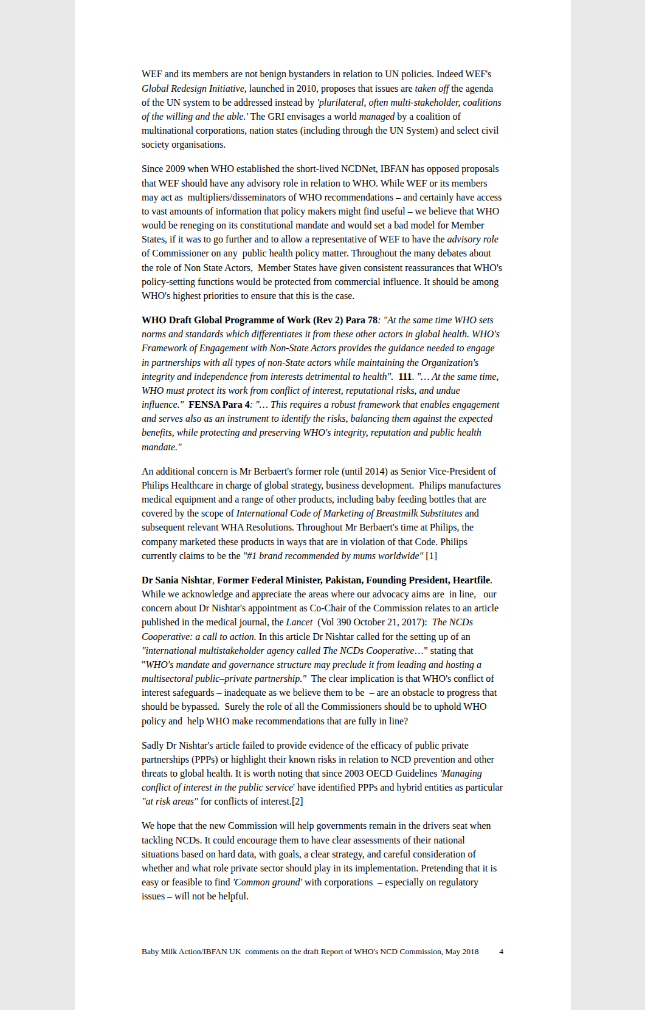WEF and its members are not benign bystanders in relation to UN policies. Indeed WEF's Global Redesign Initiative, launched in 2010, proposes that issues are taken off the agenda of the UN system to be addressed instead by 'plurilateral, often multi-stakeholder, coalitions of the willing and the able.' The GRI envisages a world managed by a coalition of multinational corporations, nation states (including through the UN System) and select civil society organisations.
Since 2009 when WHO established the short-lived NCDNet, IBFAN has opposed proposals that WEF should have any advisory role in relation to WHO. While WEF or its members may act as multipliers/disseminators of WHO recommendations – and certainly have access to vast amounts of information that policy makers might find useful – we believe that WHO would be reneging on its constitutional mandate and would set a bad model for Member States, if it was to go further and to allow a representative of WEF to have the advisory role of Commissioner on any public health policy matter. Throughout the many debates about the role of Non State Actors, Member States have given consistent reassurances that WHO's policy-setting functions would be protected from commercial influence. It should be among WHO's highest priorities to ensure that this is the case.
WHO Draft Global Programme of Work (Rev 2) Para 78: "At the same time WHO sets norms and standards which differentiates it from these other actors in global health. WHO's Framework of Engagement with Non-State Actors provides the guidance needed to engage in partnerships with all types of non-State actors while maintaining the Organization's integrity and independence from interests detrimental to health". 111. "… At the same time, WHO must protect its work from conflict of interest, reputational risks, and undue influence." FENSA Para 4: "… This requires a robust framework that enables engagement and serves also as an instrument to identify the risks, balancing them against the expected benefits, while protecting and preserving WHO's integrity, reputation and public health mandate."
An additional concern is Mr Berbaert's former role (until 2014) as Senior Vice-President of Philips Healthcare in charge of global strategy, business development. Philips manufactures medical equipment and a range of other products, including baby feeding bottles that are covered by the scope of International Code of Marketing of Breastmilk Substitutes and subsequent relevant WHA Resolutions. Throughout Mr Berbaert's time at Philips, the company marketed these products in ways that are in violation of that Code. Philips currently claims to be the "#1 brand recommended by mums worldwide" [1]
Dr Sania Nishtar, Former Federal Minister, Pakistan, Founding President, Heartfile. While we acknowledge and appreciate the areas where our advocacy aims are in line, our concern about Dr Nishtar's appointment as Co-Chair of the Commission relates to an article published in the medical journal, the Lancet (Vol 390 October 21, 2017): The NCDs Cooperative: a call to action. In this article Dr Nishtar called for the setting up of an "international multistakeholder agency called The NCDs Cooperative…" stating that "WHO's mandate and governance structure may preclude it from leading and hosting a multisectoral public–private partnership." The clear implication is that WHO's conflict of interest safeguards – inadequate as we believe them to be – are an obstacle to progress that should be bypassed. Surely the role of all the Commissioners should be to uphold WHO policy and help WHO make recommendations that are fully in line?
Sadly Dr Nishtar's article failed to provide evidence of the efficacy of public private partnerships (PPPs) or highlight their known risks in relation to NCD prevention and other threats to global health. It is worth noting that since 2003 OECD Guidelines 'Managing conflict of interest in the public service' have identified PPPs and hybrid entities as particular "at risk areas" for conflicts of interest.[2]
We hope that the new Commission will help governments remain in the drivers seat when tackling NCDs. It could encourage them to have clear assessments of their national situations based on hard data, with goals, a clear strategy, and careful consideration of whether and what role private sector should play in its implementation. Pretending that it is easy or feasible to find 'Common ground' with corporations – especially on regulatory issues – will not be helpful.
Baby Milk Action/IBFAN UK comments on the draft Report of WHO's NCD Commission, May 2018 4